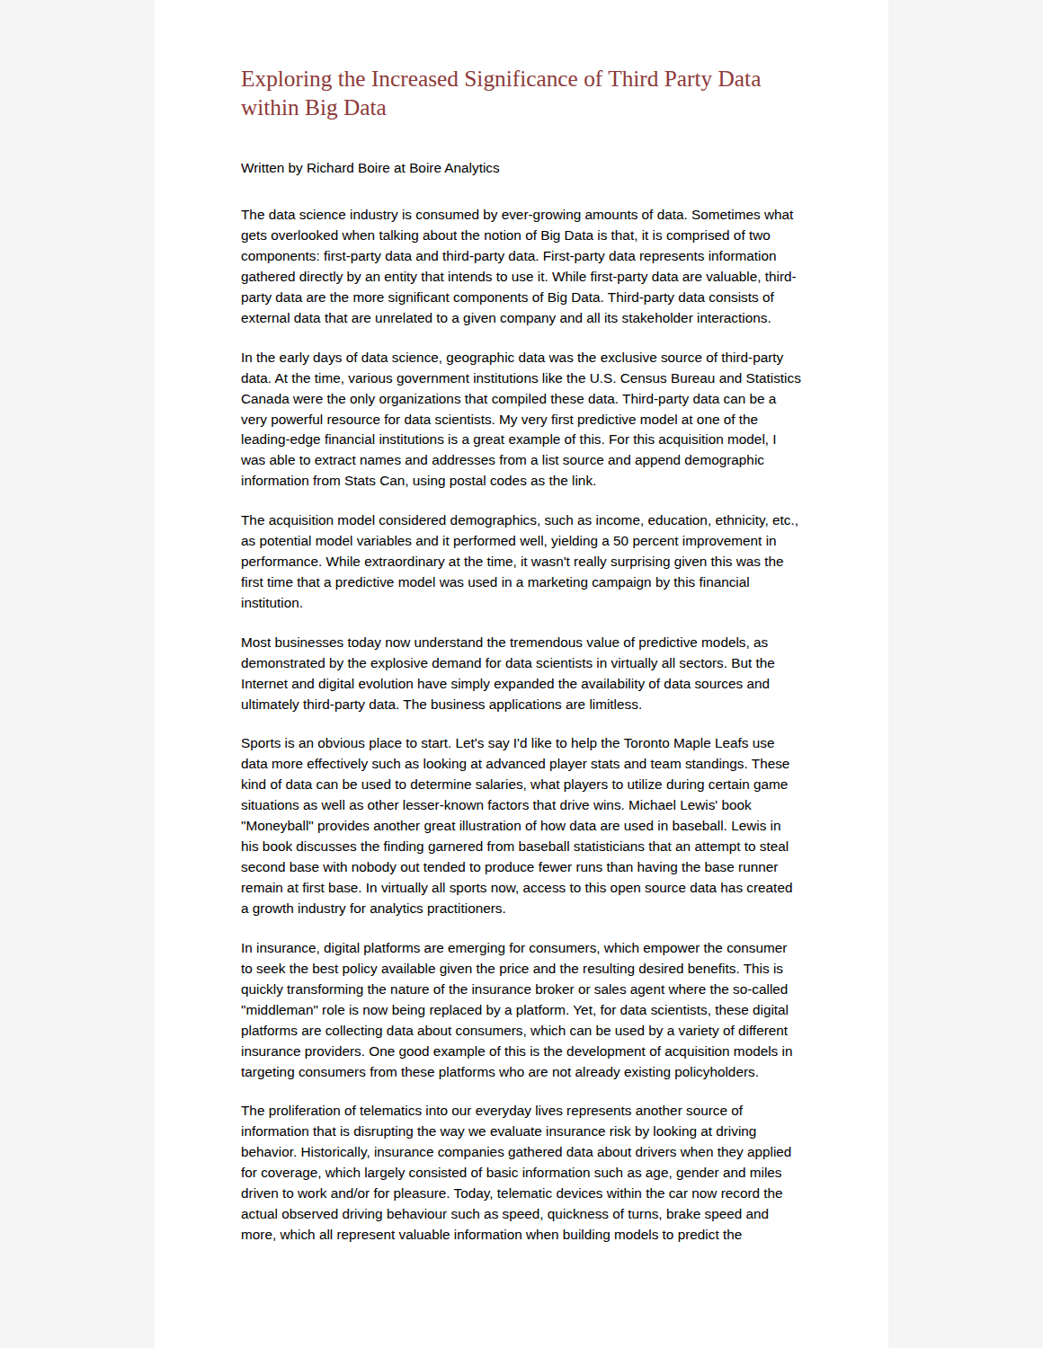Exploring the Increased Significance of Third Party Data within Big Data
Written by Richard Boire at Boire Analytics
The data science industry is consumed by ever-growing amounts of data. Sometimes what gets overlooked when talking about the notion of Big Data is that, it is comprised of two components: first-party data and third-party data. First-party data represents information gathered directly by an entity that intends to use it. While first-party data are valuable, third-party data are the more significant components of Big Data. Third-party data consists of external data that are unrelated to a given company and all its stakeholder interactions.
In the early days of data science, geographic data was the exclusive source of third-party data. At the time, various government institutions like the U.S. Census Bureau and Statistics Canada were the only organizations that compiled these data. Third-party data can be a very powerful resource for data scientists. My very first predictive model at one of the leading-edge financial institutions is a great example of this. For this acquisition model, I was able to extract names and addresses from a list source and append demographic information from Stats Can, using postal codes as the link.
The acquisition model considered demographics, such as income, education, ethnicity, etc., as potential model variables and it performed well, yielding a 50 percent improvement in performance. While extraordinary at the time, it wasn't really surprising given this was the first time that a predictive model was used in a marketing campaign by this financial institution.
Most businesses today now understand the tremendous value of predictive models, as demonstrated by the explosive demand for data scientists in virtually all sectors. But the Internet and digital evolution have simply expanded the availability of data sources and ultimately third-party data. The business applications are limitless.
Sports is an obvious place to start. Let's say I'd like to help the Toronto Maple Leafs use data more effectively such as looking at advanced player stats and team standings. These kind of data can be used to determine salaries, what players to utilize during certain game situations as well as other lesser-known factors that drive wins. Michael Lewis' book "Moneyball" provides another great illustration of how data are used in baseball. Lewis in his book discusses the finding garnered from baseball statisticians that an attempt to steal second base with nobody out tended to produce fewer runs than having the base runner remain at first base. In virtually all sports now, access to this open source data has created a growth industry for analytics practitioners.
In insurance, digital platforms are emerging for consumers, which empower the consumer to seek the best policy available given the price and the resulting desired benefits. This is quickly transforming the nature of the insurance broker or sales agent where the so-called "middleman" role is now being replaced by a platform. Yet, for data scientists, these digital platforms are collecting data about consumers, which can be used by a variety of different insurance providers. One good example of this is the development of acquisition models in targeting consumers from these platforms who are not already existing policyholders.
The proliferation of telematics into our everyday lives represents another source of information that is disrupting the way we evaluate insurance risk by looking at driving behavior. Historically, insurance companies gathered data about drivers when they applied for coverage, which largely consisted of basic information such as age, gender and miles driven to work and/or for pleasure. Today, telematic devices within the car now record the actual observed driving behaviour such as speed, quickness of turns, brake speed and more, which all represent valuable information when building models to predict the